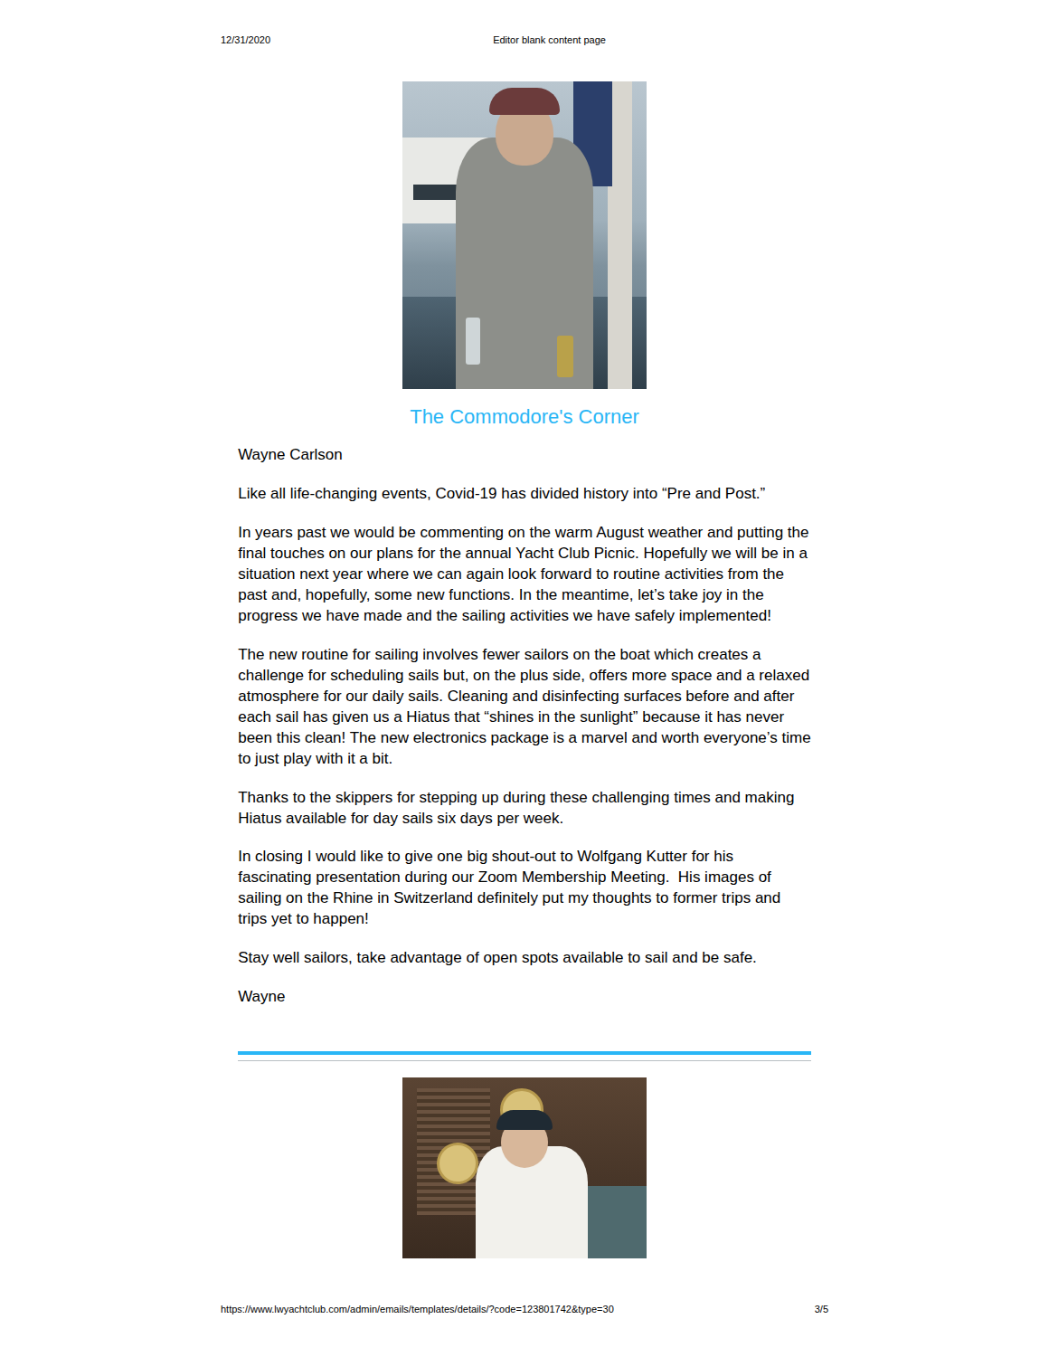12/31/2020 Editor blank content page
The Commodore's Corner
Wayne Carlson
Like all life-changing events, Covid-19 has divided history into “Pre and Post.”
In years past we would be commenting on the warm August weather and putting the final touches on our plans for the annual Yacht Club Picnic. Hopefully we will be in a situation next year where we can again look forward to routine activities from the past and, hopefully, some new functions. In the meantime, let’s take joy in the progress we have made and the sailing activities we have safely implemented!
The new routine for sailing involves fewer sailors on the boat which creates a challenge for scheduling sails but, on the plus side, offers more space and a relaxed atmosphere for our daily sails. Cleaning and disinfecting surfaces before and after each sail has given us a Hiatus that “shines in the sunlight” because it has never been this clean! The new electronics package is a marvel and worth everyone’s time to just play with it a bit.
Thanks to the skippers for stepping up during these challenging times and making Hiatus available for day sails six days per week.
In closing I would like to give one big shout-out to Wolfgang Kutter for his fascinating presentation during our Zoom Membership Meeting. His images of sailing on the Rhine in Switzerland definitely put my thoughts to former trips and trips yet to happen!
Stay well sailors, take advantage of open spots available to sail and be safe.
Wayne
https://www.lwyachtclub.com/admin/emails/templates/details/?code=123801742&type=30 3/5